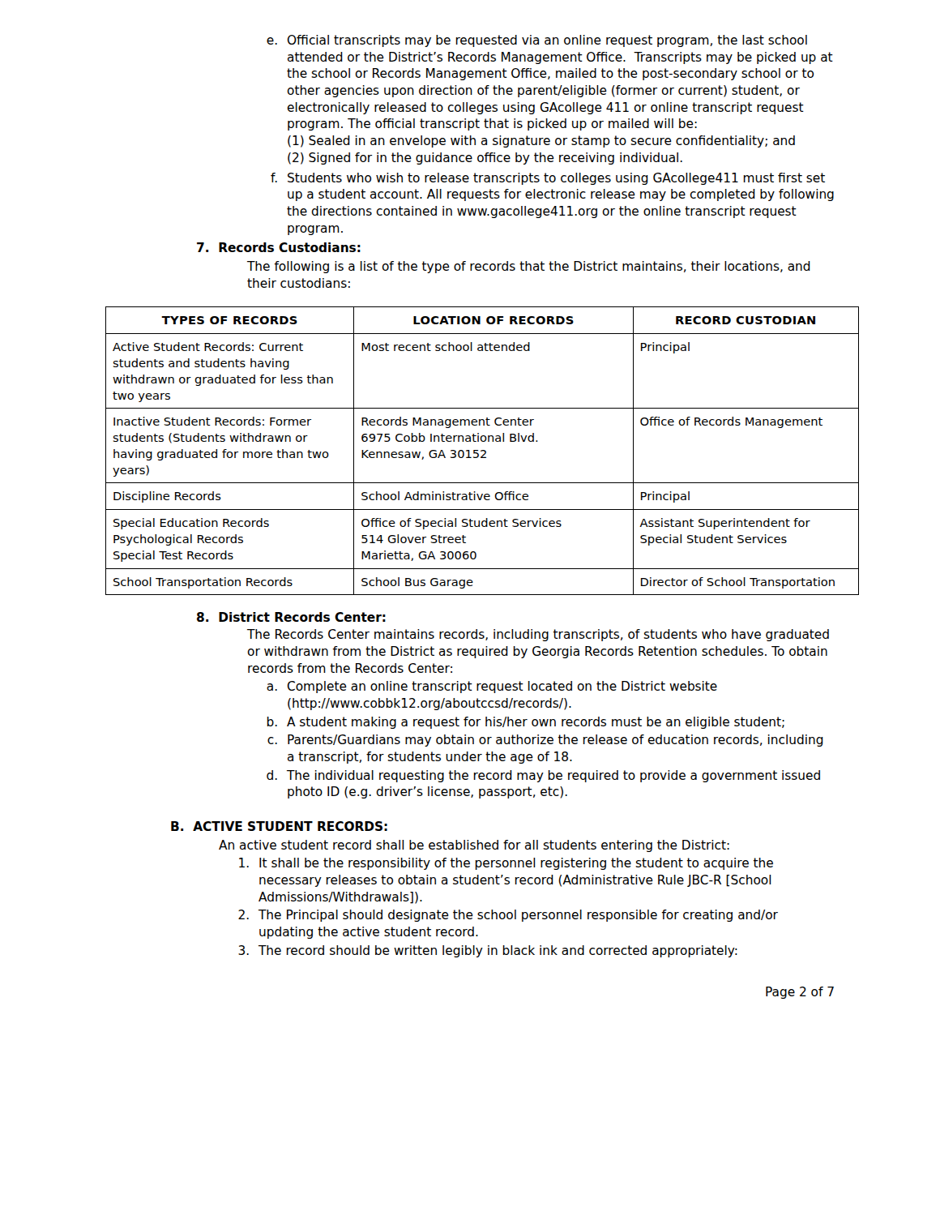Official transcripts may be requested via an online request program, the last school attended or the District’s Records Management Office. Transcripts may be picked up at the school or Records Management Office, mailed to the post-secondary school or to other agencies upon direction of the parent/eligible (former or current) student, or electronically released to colleges using GAcollege 411 or online transcript request program. The official transcript that is picked up or mailed will be: (1) Sealed in an envelope with a signature or stamp to secure confidentiality; and (2) Signed for in the guidance office by the receiving individual.
Students who wish to release transcripts to colleges using GAcollege411 must first set up a student account. All requests for electronic release may be completed by following the directions contained in www.gacollege411.org or the online transcript request program.
7. Records Custodians:
The following is a list of the type of records that the District maintains, their locations, and their custodians:
| TYPES OF RECORDS | LOCATION OF RECORDS | RECORD CUSTODIAN |
| --- | --- | --- |
| Active Student Records: Current students and students having withdrawn or graduated for less than two years | Most recent school attended | Principal |
| Inactive Student Records: Former students (Students withdrawn or having graduated for more than two years) | Records Management Center 6975 Cobb International Blvd. Kennesaw, GA 30152 | Office of Records Management |
| Discipline Records | School Administrative Office | Principal |
| Special Education Records Psychological Records Special Test Records | Office of Special Student Services 514 Glover Street Marietta, GA 30060 | Assistant Superintendent for Special Student Services |
| School Transportation Records | School Bus Garage | Director of School Transportation |
8. District Records Center:
The Records Center maintains records, including transcripts, of students who have graduated or withdrawn from the District as required by Georgia Records Retention schedules. To obtain records from the Records Center:
Complete an online transcript request located on the District website (http://www.cobbk12.org/aboutccsd/records/).
A student making a request for his/her own records must be an eligible student;
Parents/Guardians may obtain or authorize the release of education records, including a transcript, for students under the age of 18.
The individual requesting the record may be required to provide a government issued photo ID (e.g. driver’s license, passport, etc).
B. ACTIVE STUDENT RECORDS:
An active student record shall be established for all students entering the District:
It shall be the responsibility of the personnel registering the student to acquire the necessary releases to obtain a student’s record (Administrative Rule JBC-R [School Admissions/Withdrawals]).
The Principal should designate the school personnel responsible for creating and/or updating the active student record.
The record should be written legibly in black ink and corrected appropriately:
Page 2 of 7